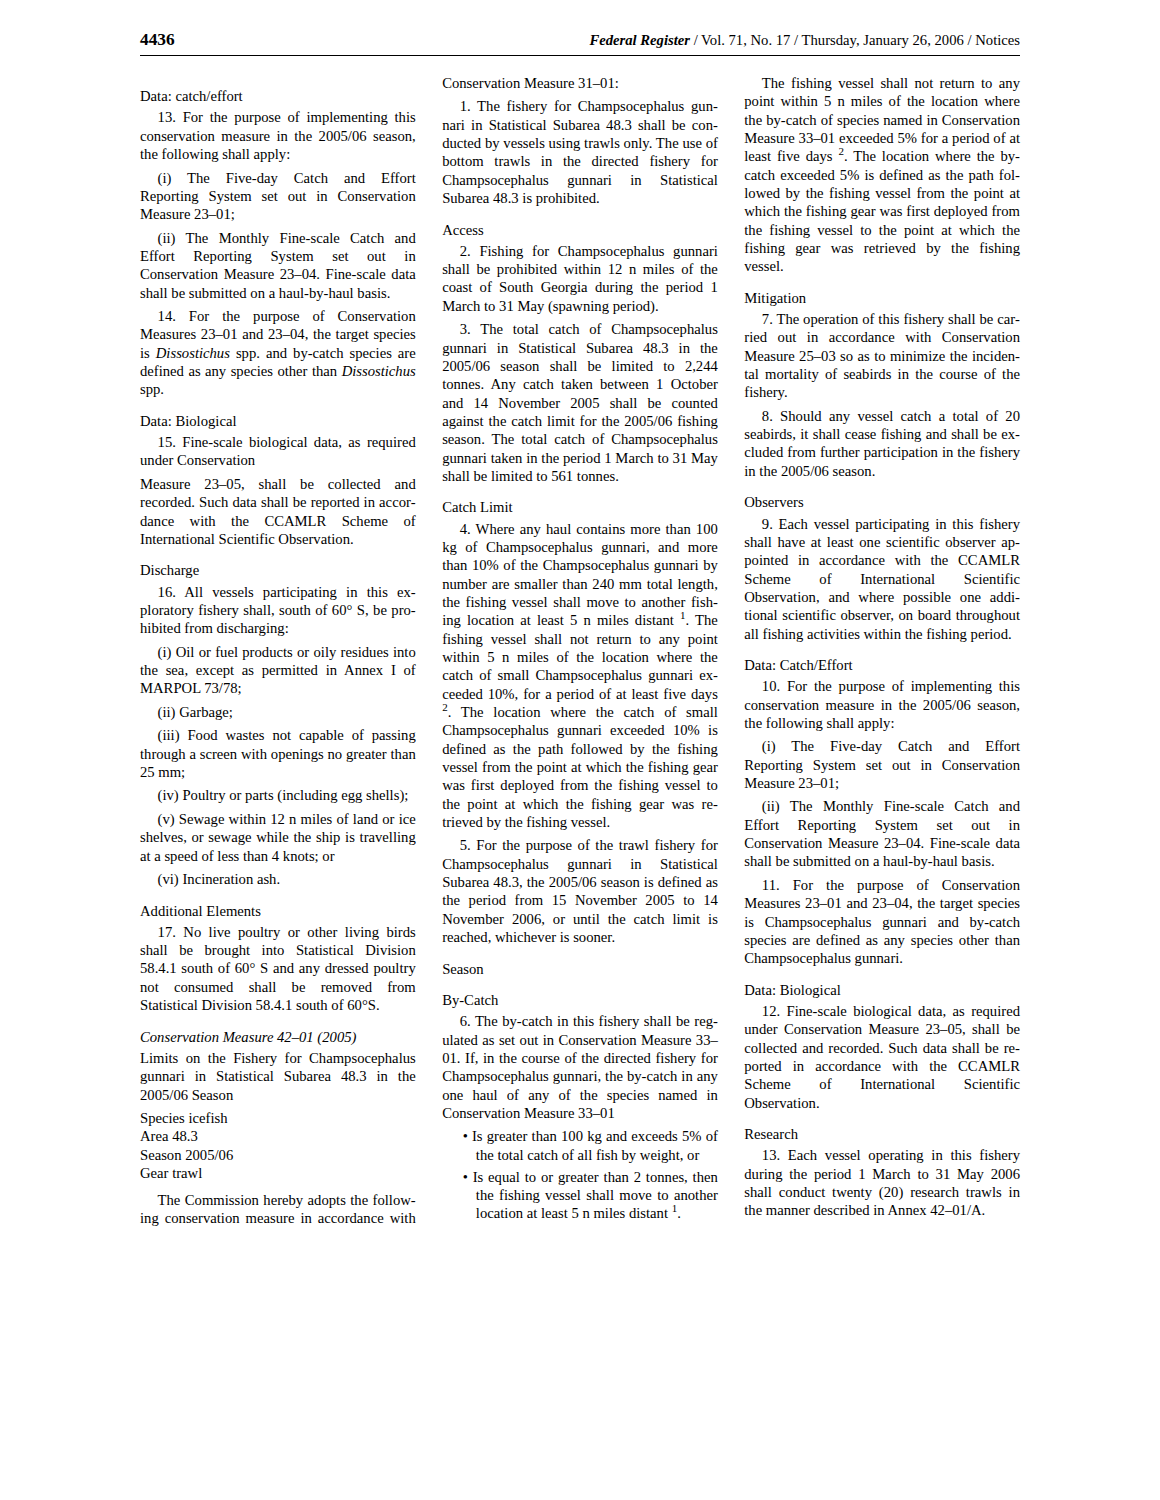4436
Federal Register / Vol. 71, No. 17 / Thursday, January 26, 2006 / Notices
Data: catch/effort
13. For the purpose of implementing this conservation measure in the 2005/06 season, the following shall apply:
(i) The Five-day Catch and Effort Reporting System set out in Conservation Measure 23–01;
(ii) The Monthly Fine-scale Catch and Effort Reporting System set out in Conservation Measure 23–04. Fine-scale data shall be submitted on a haul-by-haul basis.
14. For the purpose of Conservation Measures 23–01 and 23–04, the target species is Dissostichus spp. and by-catch species are defined as any species other than Dissostichus spp.
Data: Biological
15. Fine-scale biological data, as required under Conservation
Measure 23–05, shall be collected and recorded. Such data shall be reported in accordance with the CCAMLR Scheme of International Scientific Observation.
Discharge
16. All vessels participating in this exploratory fishery shall, south of 60° S, be prohibited from discharging:
(i) Oil or fuel products or oily residues into the sea, except as permitted in Annex I of MARPOL 73/78;
(ii) Garbage;
(iii) Food wastes not capable of passing through a screen with openings no greater than 25 mm;
(iv) Poultry or parts (including egg shells);
(v) Sewage within 12 n miles of land or ice shelves, or sewage while the ship is travelling at a speed of less than 4 knots; or
(vi) Incineration ash.
Additional Elements
17. No live poultry or other living birds shall be brought into Statistical Division 58.4.1 south of 60° S and any dressed poultry not consumed shall be removed from Statistical Division 58.4.1 south of 60°S.
Conservation Measure 42–01 (2005)
Limits on the Fishery for Champsocephalus gunnari in Statistical Subarea 48.3 in the 2005/06 Season
Species icefish
Area 48.3
Season 2005/06
Gear trawl
The Commission hereby adopts the following conservation measure in accordance with Conservation Measure 31–01:
1. The fishery for Champsocephalus gunnari in Statistical Subarea 48.3 shall be conducted by vessels using trawls only. The use of bottom trawls in the directed fishery for Champsocephalus gunnari in Statistical Subarea 48.3 is prohibited.
Access
2. Fishing for Champsocephalus gunnari shall be prohibited within 12 n miles of the coast of South Georgia during the period 1 March to 31 May (spawning period).
3. The total catch of Champsocephalus gunnari in Statistical Subarea 48.3 in the 2005/06 season shall be limited to 2,244 tonnes. Any catch taken between 1 October and 14 November 2005 shall be counted against the catch limit for the 2005/06 fishing season. The total catch of Champsocephalus gunnari taken in the period 1 March to 31 May shall be limited to 561 tonnes.
Catch Limit
4. Where any haul contains more than 100 kg of Champsocephalus gunnari, and more than 10% of the Champsocephalus gunnari by number are smaller than 240 mm total length, the fishing vessel shall move to another fishing location at least 5 n miles distant 1. The fishing vessel shall not return to any point within 5 n miles of the location where the catch of small Champsocephalus gunnari exceeded 10%, for a period of at least five days 2. The location where the catch of small Champsocephalus gunnari exceeded 10% is defined as the path followed by the fishing vessel from the point at which the fishing gear was first deployed from the fishing vessel to the point at which the fishing gear was retrieved by the fishing vessel.
5. For the purpose of the trawl fishery for Champsocephalus gunnari in Statistical Subarea 48.3, the 2005/06 season is defined as the period from 15 November 2005 to 14 November 2006, or until the catch limit is reached, whichever is sooner.
Season
By-Catch
6. The by-catch in this fishery shall be regulated as set out in Conservation Measure 33–01. If, in the course of the directed fishery for Champsocephalus gunnari, the by-catch in any one haul of any of the species named in Conservation Measure 33–01
Is greater than 100 kg and exceeds 5% of the total catch of all fish by weight, or
Is equal to or greater than 2 tonnes, then the fishing vessel shall move to another location at least 5 n miles distant 1.
The fishing vessel shall not return to any point within 5 n miles of the location where the by-catch of species named in Conservation Measure 33–01 exceeded 5% for a period of at least five days 2. The location where the by-catch exceeded 5% is defined as the path followed by the fishing vessel from the point at which the fishing gear was first deployed from the fishing vessel to the point at which the fishing gear was retrieved by the fishing vessel.
Mitigation
7. The operation of this fishery shall be carried out in accordance with Conservation Measure 25–03 so as to minimize the incidental mortality of seabirds in the course of the fishery.
8. Should any vessel catch a total of 20 seabirds, it shall cease fishing and shall be excluded from further participation in the fishery in the 2005/06 season.
Observers
9. Each vessel participating in this fishery shall have at least one scientific observer appointed in accordance with the CCAMLR Scheme of International Scientific Observation, and where possible one additional scientific observer, on board throughout all fishing activities within the fishing period.
Data: Catch/Effort
10. For the purpose of implementing this conservation measure in the 2005/06 season, the following shall apply:
(i) The Five-day Catch and Effort Reporting System set out in Conservation Measure 23–01;
(ii) The Monthly Fine-scale Catch and Effort Reporting System set out in Conservation Measure 23–04. Fine-scale data shall be submitted on a haul-by-haul basis.
11. For the purpose of Conservation Measures 23–01 and 23–04, the target species is Champsocephalus gunnari and by-catch species are defined as any species other than Champsocephalus gunnari.
Data: Biological
12. Fine-scale biological data, as required under Conservation Measure 23–05, shall be collected and recorded. Such data shall be reported in accordance with the CCAMLR Scheme of International Scientific Observation.
Research
13. Each vessel operating in this fishery during the period 1 March to 31 May 2006 shall conduct twenty (20) research trawls in the manner described in Annex 42–01/A.